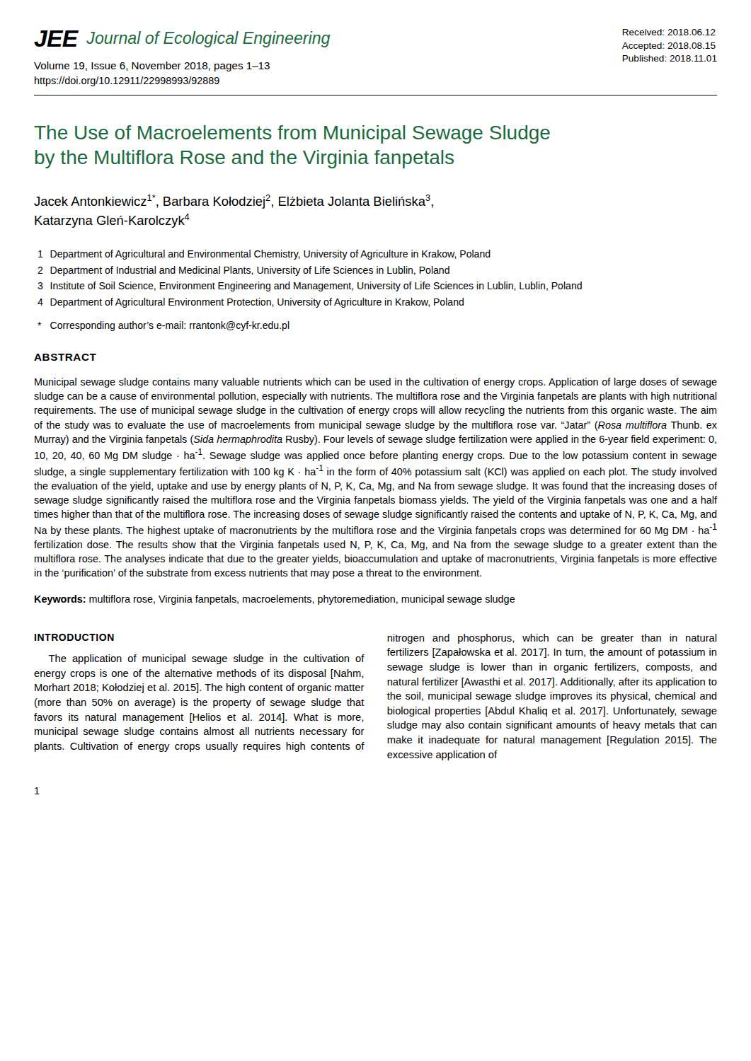JEE Journal of Ecological Engineering
Volume 19, Issue 6, November 2018, pages 1–13
https://doi.org/10.12911/22998993/92889
Received: 2018.06.12
Accepted: 2018.08.15
Published: 2018.11.01
The Use of Macroelements from Municipal Sewage Sludge
by the Multiflora Rose and the Virginia fanpetals
Jacek Antonkiewicz1*, Barbara Kołodziej2, Elżbieta Jolanta Bielińska3,
Katarzyna Gleń-Karolczyk4
Department of Agricultural and Environmental Chemistry, University of Agriculture in Krakow, Poland
Department of Industrial and Medicinal Plants, University of Life Sciences in Lublin, Poland
Institute of Soil Science, Environment Engineering and Management, University of Life Sciences in Lublin, Lublin, Poland
Department of Agricultural Environment Protection, University of Agriculture in Krakow, Poland
Corresponding author’s e-mail: rrantonk@cyf-kr.edu.pl
ABSTRACT
Municipal sewage sludge contains many valuable nutrients which can be used in the cultivation of energy crops. Application of large doses of sewage sludge can be a cause of environmental pollution, especially with nutrients. The multiflora rose and the Virginia fanpetals are plants with high nutritional requirements. The use of municipal sewage sludge in the cultivation of energy crops will allow recycling the nutrients from this organic waste. The aim of the study was to evaluate the use of macroelements from municipal sewage sludge by the multiflora rose var. “Jatar” (Rosa multiflora Thunb. ex Murray) and the Virginia fanpetals (Sida hermaphrodita Rusby). Four levels of sewage sludge fertilization were applied in the 6-year field experiment: 0, 10, 20, 40, 60 Mg DM sludge · ha-1. Sewage sludge was applied once before planting energy crops. Due to the low potassium content in sewage sludge, a single supplementary fertilization with 100 kg K · ha-1 in the form of 40% potassium salt (KCl) was applied on each plot. The study involved the evaluation of the yield, uptake and use by energy plants of N, P, K, Ca, Mg, and Na from sewage sludge. It was found that the increasing doses of sewage sludge significantly raised the multiflora rose and the Virginia fanpetals biomass yields. The yield of the Virginia fanpetals was one and a half times higher than that of the multiflora rose. The increasing doses of sewage sludge significantly raised the contents and uptake of N, P, K, Ca, Mg, and Na by these plants. The highest uptake of macronutrients by the multiflora rose and the Virginia fanpetals crops was determined for 60 Mg DM · ha-1 fertilization dose. The results show that the Virginia fanpetals used N, P, K, Ca, Mg, and Na from the sewage sludge to a greater extent than the multiflora rose. The analyses indicate that due to the greater yields, bioaccumulation and uptake of macronutrients, Virginia fanpetals is more effective in the ‘purification’ of the substrate from excess nutrients that may pose a threat to the environment.
Keywords: multiflora rose, Virginia fanpetals, macroelements, phytoremediation, municipal sewage sludge
INTRODUCTION
The application of municipal sewage sludge in the cultivation of energy crops is one of the alternative methods of its disposal [Nahm, Morhart 2018; Kołodziej et al. 2015]. The high content of organic matter (more than 50% on average) is the property of sewage sludge that favors its natural management [Helios et al. 2014]. What is more, municipal sewage sludge contains almost all nutrients necessary for plants. Cultivation of energy crops usually requires high contents of nitrogen and phosphorus, which can be greater than in natural fertilizers [Zapałowska et al. 2017]. In turn, the amount of potassium in sewage sludge is lower than in organic fertilizers, composts, and natural fertilizer [Awasthi et al. 2017]. Additionally, after its application to the soil, municipal sewage sludge improves its physical, chemical and biological properties [Abdul Khaliq et al. 2017]. Unfortunately, sewage sludge may also contain significant amounts of heavy metals that can make it inadequate for natural management [Regulation 2015]. The excessive application of
1